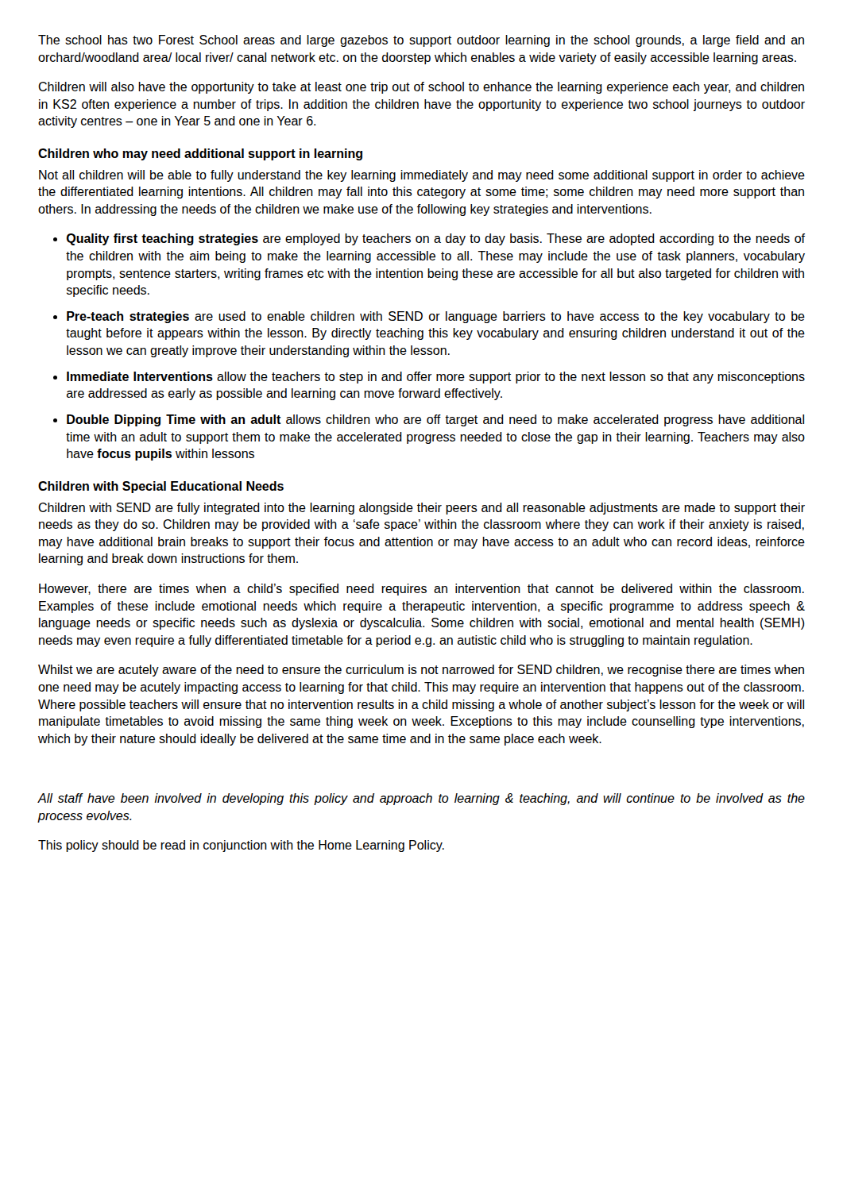The school has two Forest School areas and large gazebos to support outdoor learning in the school grounds, a large field and an orchard/woodland area/ local river/ canal network etc. on the doorstep which enables a wide variety of easily accessible learning areas.
Children will also have the opportunity to take at least one trip out of school to enhance the learning experience each year, and children in KS2 often experience a number of trips. In addition the children have the opportunity to experience two school journeys to outdoor activity centres – one in Year 5 and one in Year 6.
Children who may need additional support in learning
Not all children will be able to fully understand the key learning immediately and may need some additional support in order to achieve the differentiated learning intentions. All children may fall into this category at some time; some children may need more support than others. In addressing the needs of the children we make use of the following key strategies and interventions.
Quality first teaching strategies are employed by teachers on a day to day basis. These are adopted according to the needs of the children with the aim being to make the learning accessible to all. These may include the use of task planners, vocabulary prompts, sentence starters, writing frames etc with the intention being these are accessible for all but also targeted for children with specific needs.
Pre-teach strategies are used to enable children with SEND or language barriers to have access to the key vocabulary to be taught before it appears within the lesson. By directly teaching this key vocabulary and ensuring children understand it out of the lesson we can greatly improve their understanding within the lesson.
Immediate Interventions allow the teachers to step in and offer more support prior to the next lesson so that any misconceptions are addressed as early as possible and learning can move forward effectively.
Double Dipping Time with an adult allows children who are off target and need to make accelerated progress have additional time with an adult to support them to make the accelerated progress needed to close the gap in their learning. Teachers may also have focus pupils within lessons
Children with Special Educational Needs
Children with SEND are fully integrated into the learning alongside their peers and all reasonable adjustments are made to support their needs as they do so. Children may be provided with a ‘safe space’ within the classroom where they can work if their anxiety is raised, may have additional brain breaks to support their focus and attention or may have access to an adult who can record ideas, reinforce learning and break down instructions for them.
However, there are times when a child’s specified need requires an intervention that cannot be delivered within the classroom. Examples of these include emotional needs which require a therapeutic intervention, a specific programme to address speech & language needs or specific needs such as dyslexia or dyscalculia. Some children with social, emotional and mental health (SEMH) needs may even require a fully differentiated timetable for a period e.g. an autistic child who is struggling to maintain regulation.
Whilst we are acutely aware of the need to ensure the curriculum is not narrowed for SEND children, we recognise there are times when one need may be acutely impacting access to learning for that child. This may require an intervention that happens out of the classroom. Where possible teachers will ensure that no intervention results in a child missing a whole of another subject’s lesson for the week or will manipulate timetables to avoid missing the same thing week on week. Exceptions to this may include counselling type interventions, which by their nature should ideally be delivered at the same time and in the same place each week.
All staff have been involved in developing this policy and approach to learning & teaching, and will continue to be involved as the process evolves.
This policy should be read in conjunction with the Home Learning Policy.